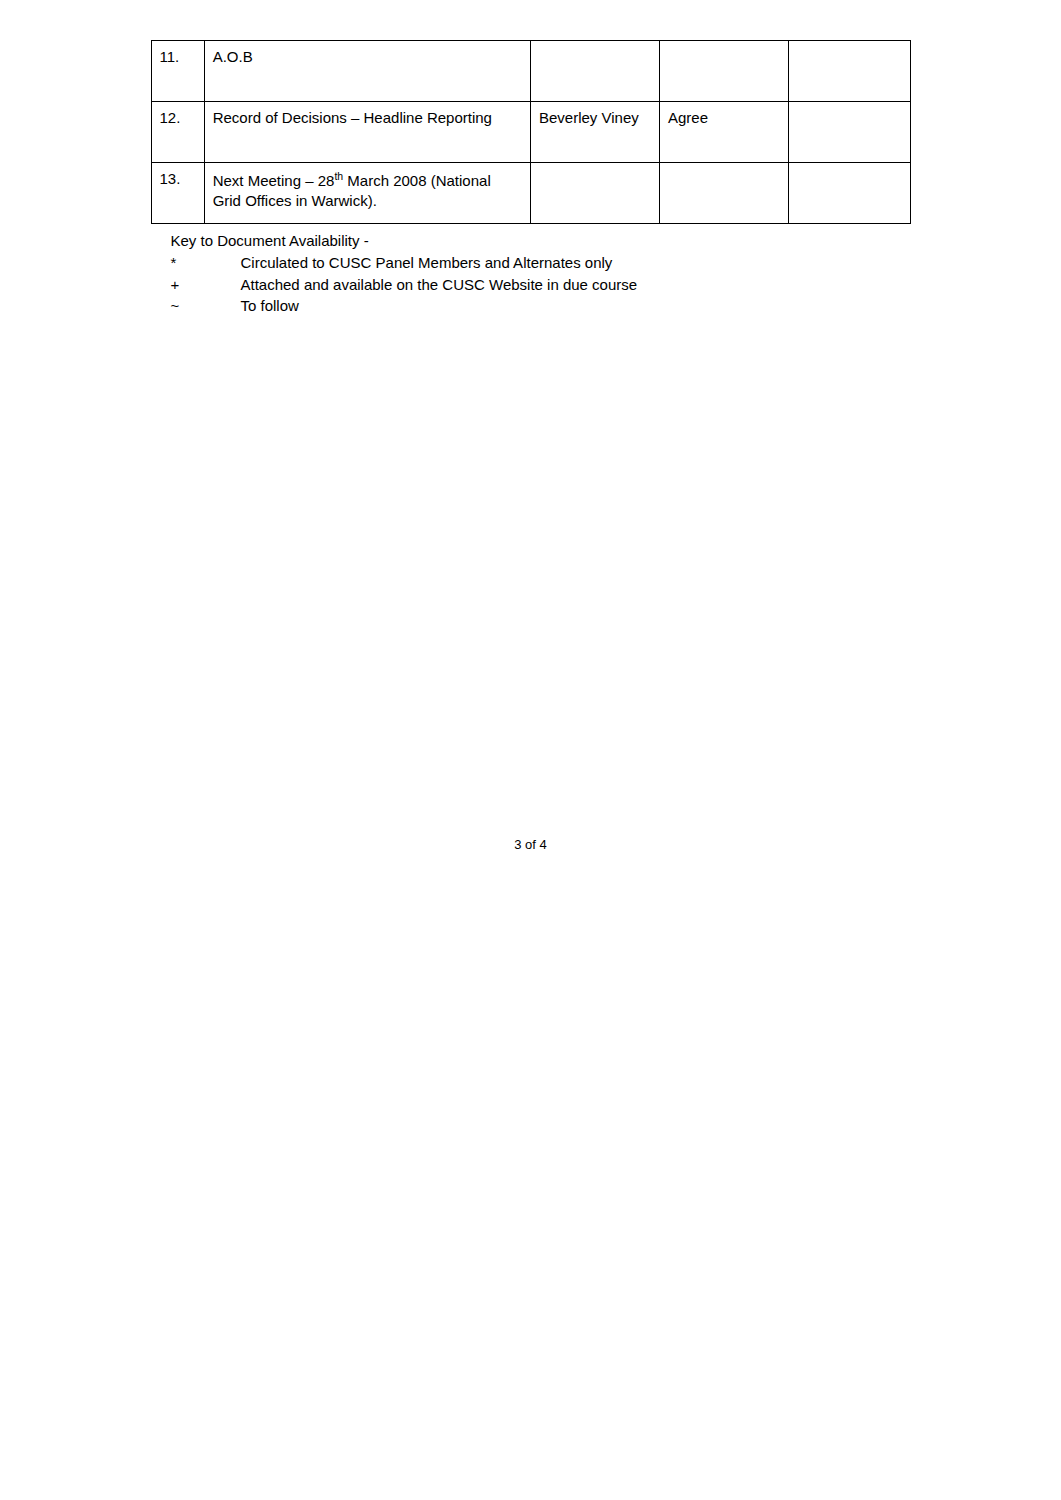| 11. | A.O.B | | | |
| 12. | Record of Decisions – Headline Reporting | Beverley Viney | Agree | |
| 13. | Next Meeting – 28 th March 2008 (National Grid Offices in Warwick). | | | |
Key to Document Availability -
*Circulated to CUSC Panel Members and Alternates only
+Attached and available on the CUSC Website in due course
~To follow
3 of 4